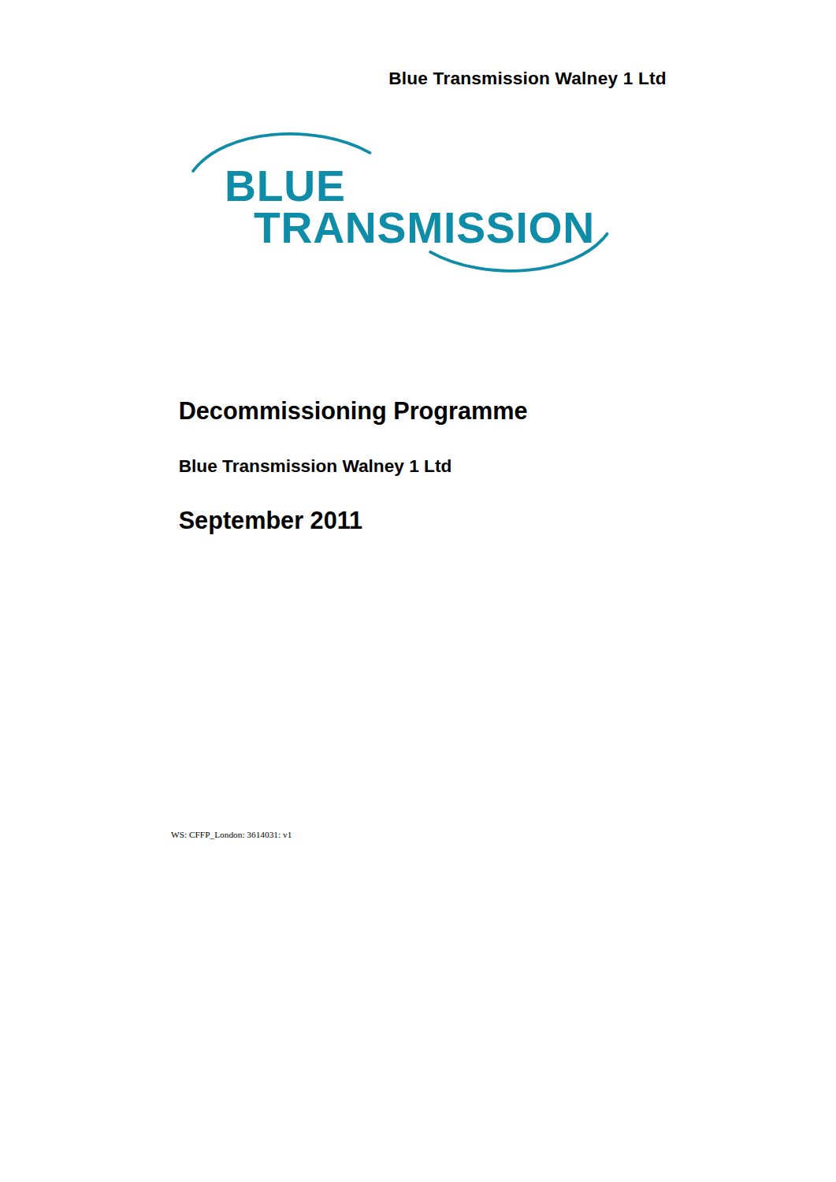Blue Transmission Walney 1 Ltd
BLUE TRANSMISSION
Decommissioning Programme
Blue Transmission Walney 1 Ltd
September 2011
WS: CFFP_London: 3614031: v1